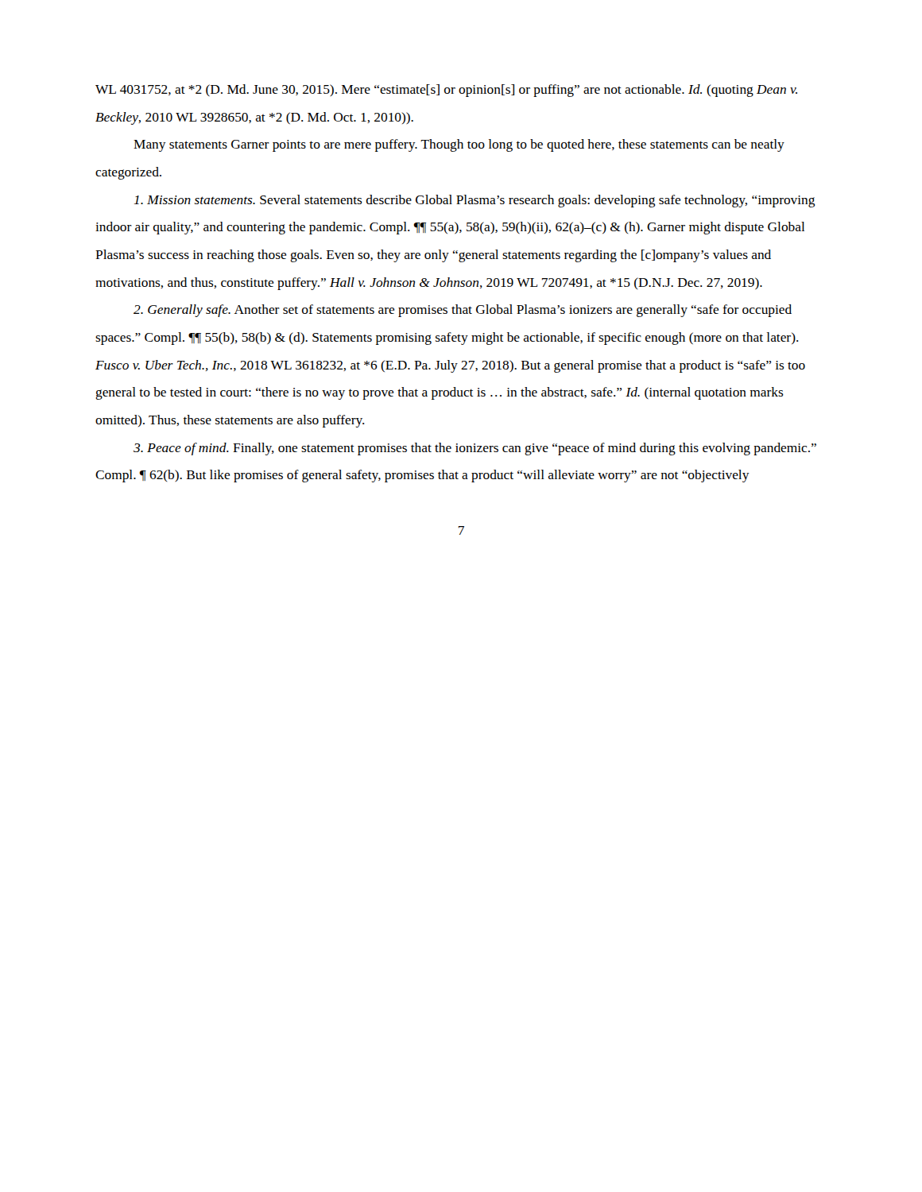WL 4031752, at *2 (D. Md. June 30, 2015). Mere “estimate[s] or opinion[s] or puffing” are not actionable. Id. (quoting Dean v. Beckley, 2010 WL 3928650, at *2 (D. Md. Oct. 1, 2010)).
Many statements Garner points to are mere puffery. Though too long to be quoted here, these statements can be neatly categorized.
1. Mission statements. Several statements describe Global Plasma’s research goals: developing safe technology, “improving indoor air quality,” and countering the pandemic. Compl. ¶¶ 55(a), 58(a), 59(h)(ii), 62(a)–(c) & (h). Garner might dispute Global Plasma’s success in reaching those goals. Even so, they are only “general statements regarding the [c]ompany’s values and motivations, and thus, constitute puffery.” Hall v. Johnson & Johnson, 2019 WL 7207491, at *15 (D.N.J. Dec. 27, 2019).
2. Generally safe. Another set of statements are promises that Global Plasma’s ionizers are generally “safe for occupied spaces.” Compl. ¶¶ 55(b), 58(b) & (d). Statements promising safety might be actionable, if specific enough (more on that later). Fusco v. Uber Tech., Inc., 2018 WL 3618232, at *6 (E.D. Pa. July 27, 2018). But a general promise that a product is “safe” is too general to be tested in court: “there is no way to prove that a product is … in the abstract, safe.” Id. (internal quotation marks omitted). Thus, these statements are also puffery.
3. Peace of mind. Finally, one statement promises that the ionizers can give “peace of mind during this evolving pandemic.” Compl. ¶ 62(b). But like promises of general safety, promises that a product “will alleviate worry” are not “objectively
7